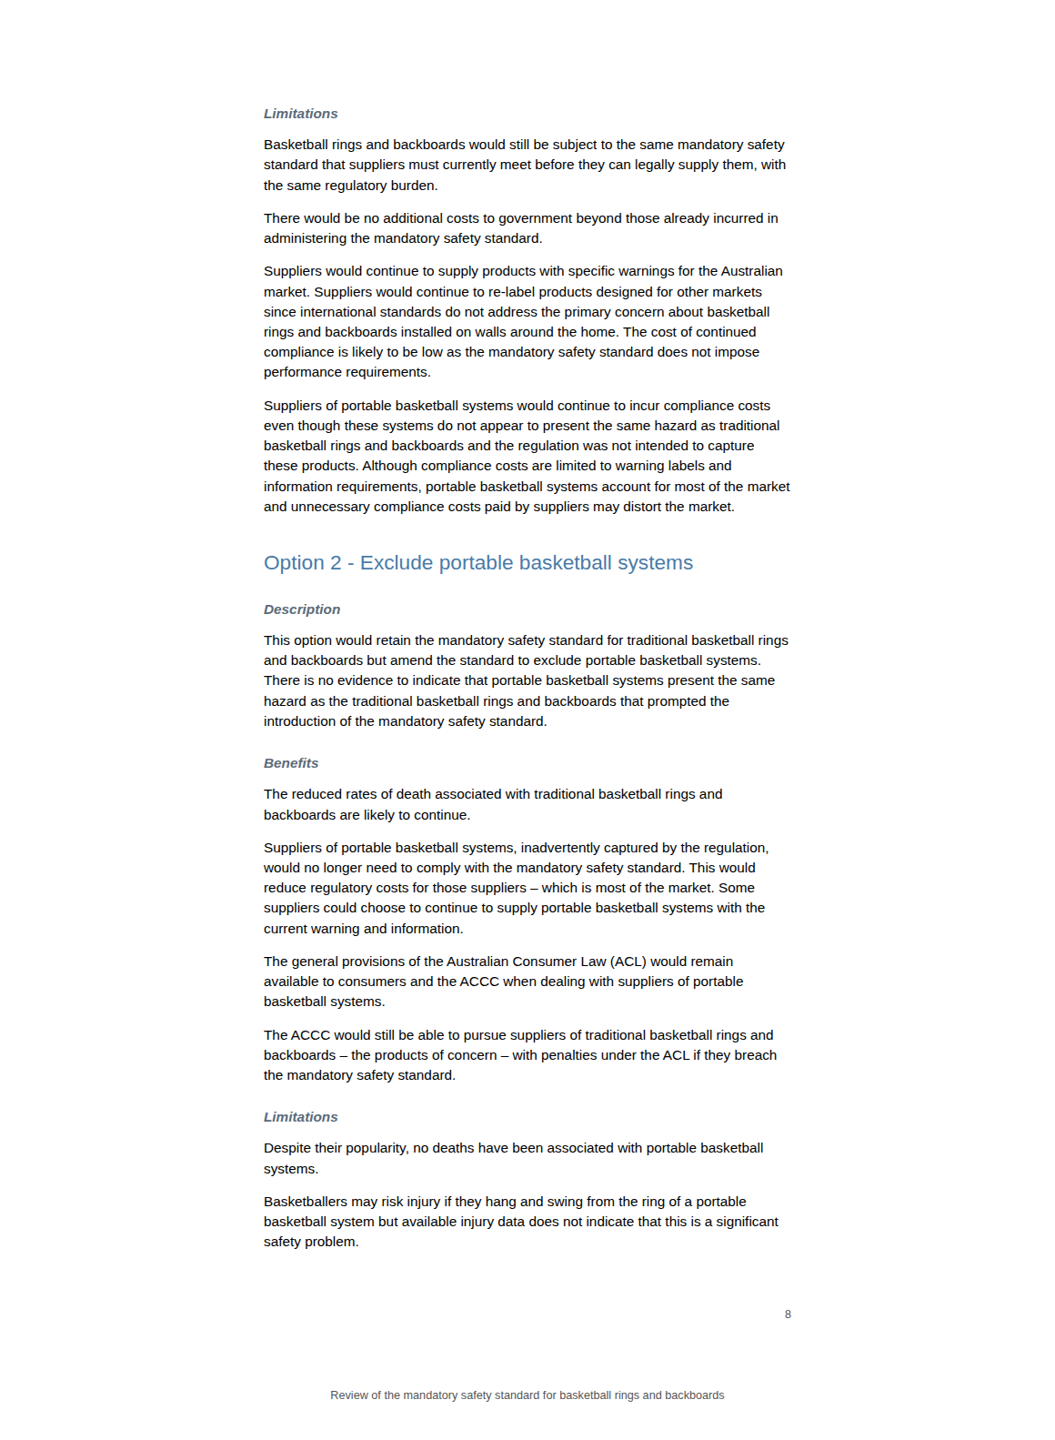Limitations
Basketball rings and backboards would still be subject to the same mandatory safety standard that suppliers must currently meet before they can legally supply them, with the same regulatory burden.
There would be no additional costs to government beyond those already incurred in administering the mandatory safety standard.
Suppliers would continue to supply products with specific warnings for the Australian market. Suppliers would continue to re-label products designed for other markets since international standards do not address the primary concern about basketball rings and backboards installed on walls around the home. The cost of continued compliance is likely to be low as the mandatory safety standard does not impose performance requirements.
Suppliers of portable basketball systems would continue to incur compliance costs even though these systems do not appear to present the same hazard as traditional basketball rings and backboards and the regulation was not intended to capture these products. Although compliance costs are limited to warning labels and information requirements, portable basketball systems account for most of the market and unnecessary compliance costs paid by suppliers may distort the market.
Option 2 - Exclude portable basketball systems
Description
This option would retain the mandatory safety standard for traditional basketball rings and backboards but amend the standard to exclude portable basketball systems. There is no evidence to indicate that portable basketball systems present the same hazard as the traditional basketball rings and backboards that prompted the introduction of the mandatory safety standard.
Benefits
The reduced rates of death associated with traditional basketball rings and backboards are likely to continue.
Suppliers of portable basketball systems, inadvertently captured by the regulation, would no longer need to comply with the mandatory safety standard. This would reduce regulatory costs for those suppliers – which is most of the market. Some suppliers could choose to continue to supply portable basketball systems with the current warning and information.
The general provisions of the Australian Consumer Law (ACL) would remain available to consumers and the ACCC when dealing with suppliers of portable basketball systems.
The ACCC would still be able to pursue suppliers of traditional basketball rings and backboards – the products of concern – with penalties under the ACL if they breach the mandatory safety standard.
Limitations
Despite their popularity, no deaths have been associated with portable basketball systems.
Basketballers may risk injury if they hang and swing from the ring of a portable basketball system but available injury data does not indicate that this is a significant safety problem.
8
Review of the mandatory safety standard for basketball rings and backboards